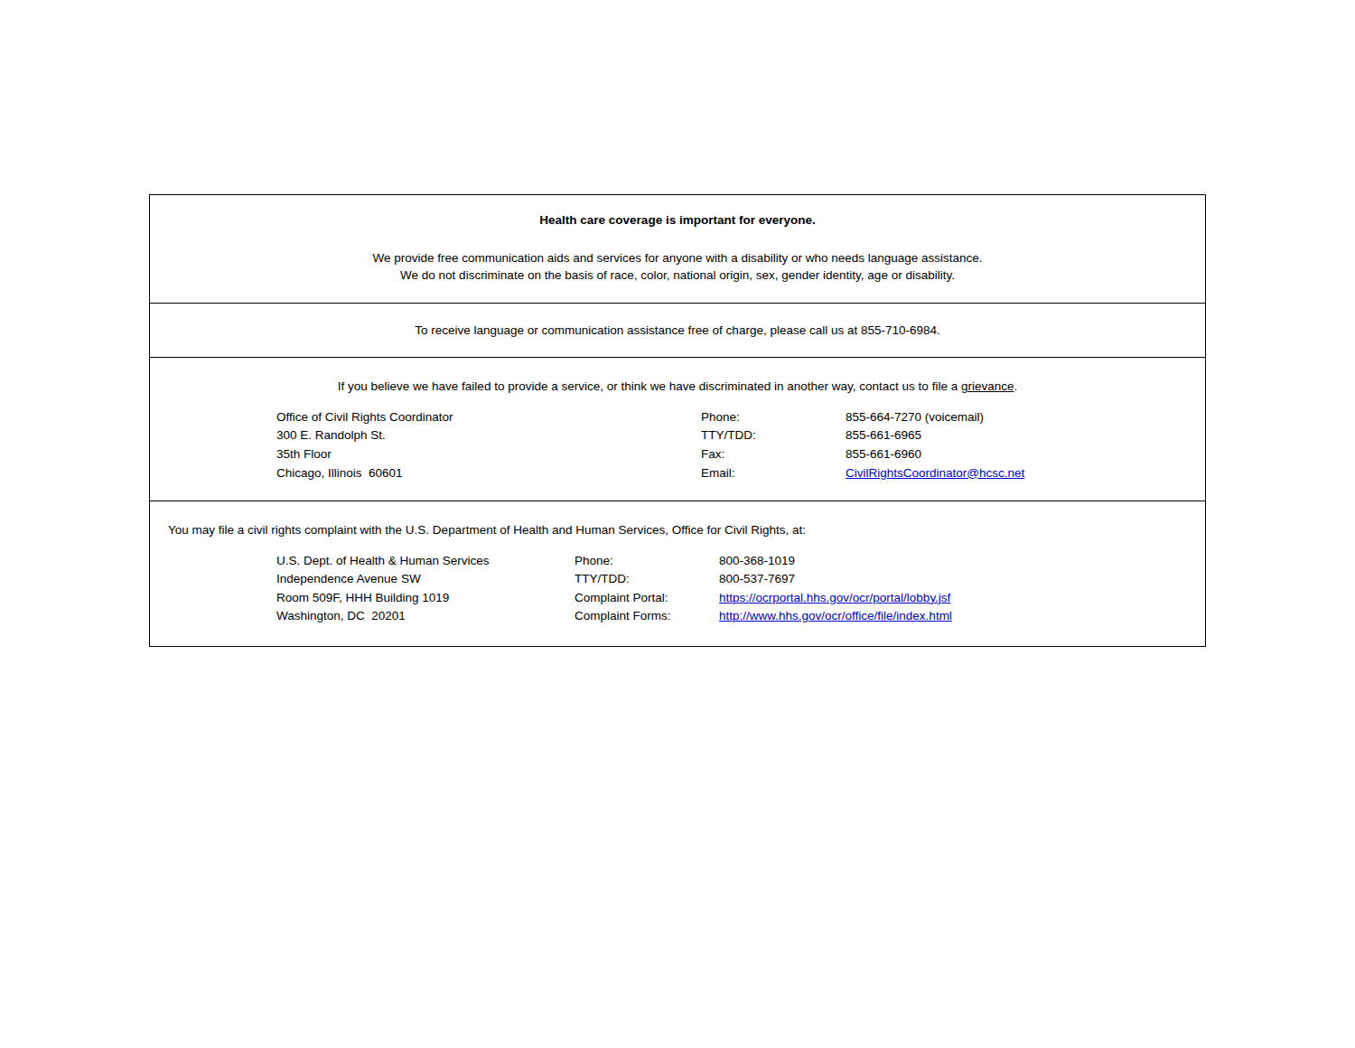Health care coverage is important for everyone.
We provide free communication aids and services for anyone with a disability or who needs language assistance.
We do not discriminate on the basis of race, color, national origin, sex, gender identity, age or disability.
To receive language or communication assistance free of charge, please call us at 855-710-6984.
If you believe we have failed to provide a service, or think we have discriminated in another way, contact us to file a grievance.
| Office of Civil Rights Coordinator | Phone: | 855-664-7270 (voicemail) |
| 300 E. Randolph St. | TTY/TDD: | 855-661-6965 |
| 35th Floor | Fax: | 855-661-6960 |
| Chicago, Illinois 60601 | Email: | CivilRightsCoordinator@hcsc.net |
You may file a civil rights complaint with the U.S. Department of Health and Human Services, Office for Civil Rights, at:
| U.S. Dept. of Health & Human Services | Phone: | 800-368-1019 |
| Independence Avenue SW | TTY/TDD: | 800-537-7697 |
| Room 509F, HHH Building 1019 | Complaint Portal: | https://ocrportal.hhs.gov/ocr/portal/lobby.jsf |
| Washington, DC 20201 | Complaint Forms: | http://www.hhs.gov/ocr/office/file/index.html |